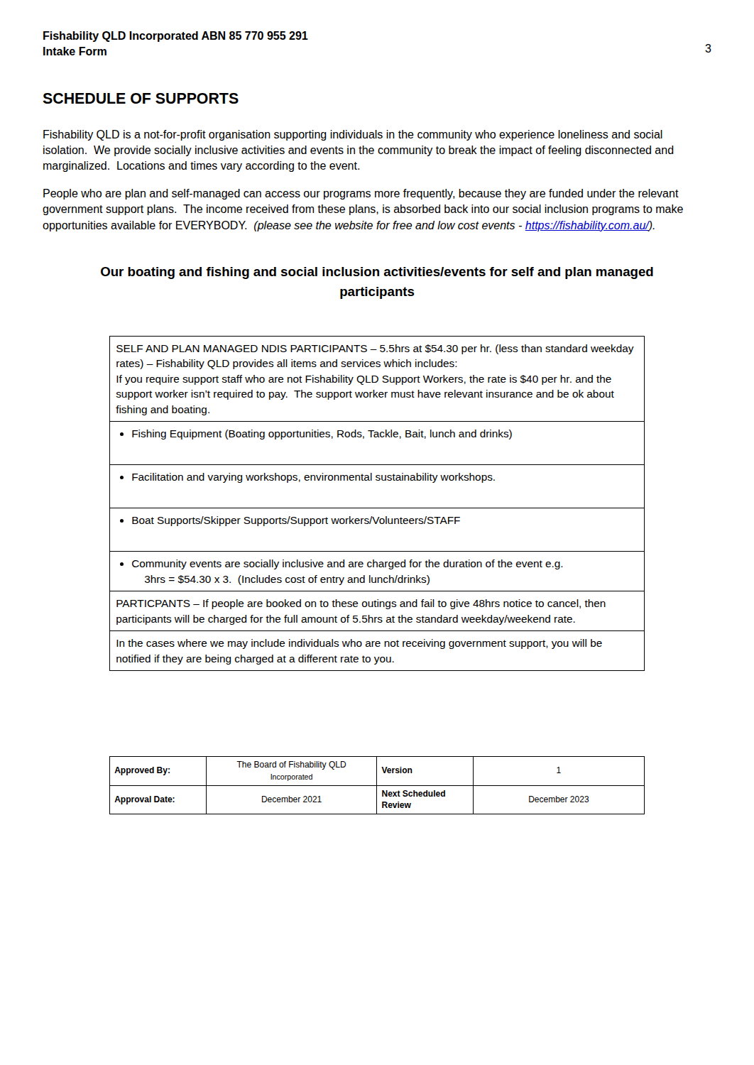Fishability QLD Incorporated ABN 85 770 955 291
Intake Form
3
SCHEDULE OF SUPPORTS
Fishability QLD is a not-for-profit organisation supporting individuals in the community who experience loneliness and social isolation. We provide socially inclusive activities and events in the community to break the impact of feeling disconnected and marginalized. Locations and times vary according to the event.
People who are plan and self-managed can access our programs more frequently, because they are funded under the relevant government support plans. The income received from these plans, is absorbed back into our social inclusion programs to make opportunities available for EVERYBODY. (please see the website for free and low cost events - https://fishability.com.au/).
Our boating and fishing and social inclusion activities/events for self and plan managed participants
| SELF AND PLAN MANAGED NDIS PARTICIPANTS – 5.5hrs at $54.30 per hr. (less than standard weekday rates) – Fishability QLD provides all items and services which includes: If you require support staff who are not Fishability QLD Support Workers, the rate is $40 per hr. and the support worker isn’t required to pay. The support worker must have relevant insurance and be ok about fishing and boating. |
| Fishing Equipment (Boating opportunities, Rods, Tackle, Bait, lunch and drinks) |
| Facilitation and varying workshops, environmental sustainability workshops. |
| Boat Supports/Skipper Supports/Support workers/Volunteers/STAFF |
| Community events are socially inclusive and are charged for the duration of the event e.g. 3hrs = $54.30 x 3. (Includes cost of entry and lunch/drinks) |
| PARTICPANTS – If people are booked on to these outings and fail to give 48hrs notice to cancel, then participants will be charged for the full amount of 5.5hrs at the standard weekday/weekend rate. |
| In the cases where we may include individuals who are not receiving government support, you will be notified if they are being charged at a different rate to you. |
| Approved By: | The Board of Fishability QLD Incorporated | Version | 1 |
| Approval Date: | December 2021 | Next Scheduled Review | December 2023 |